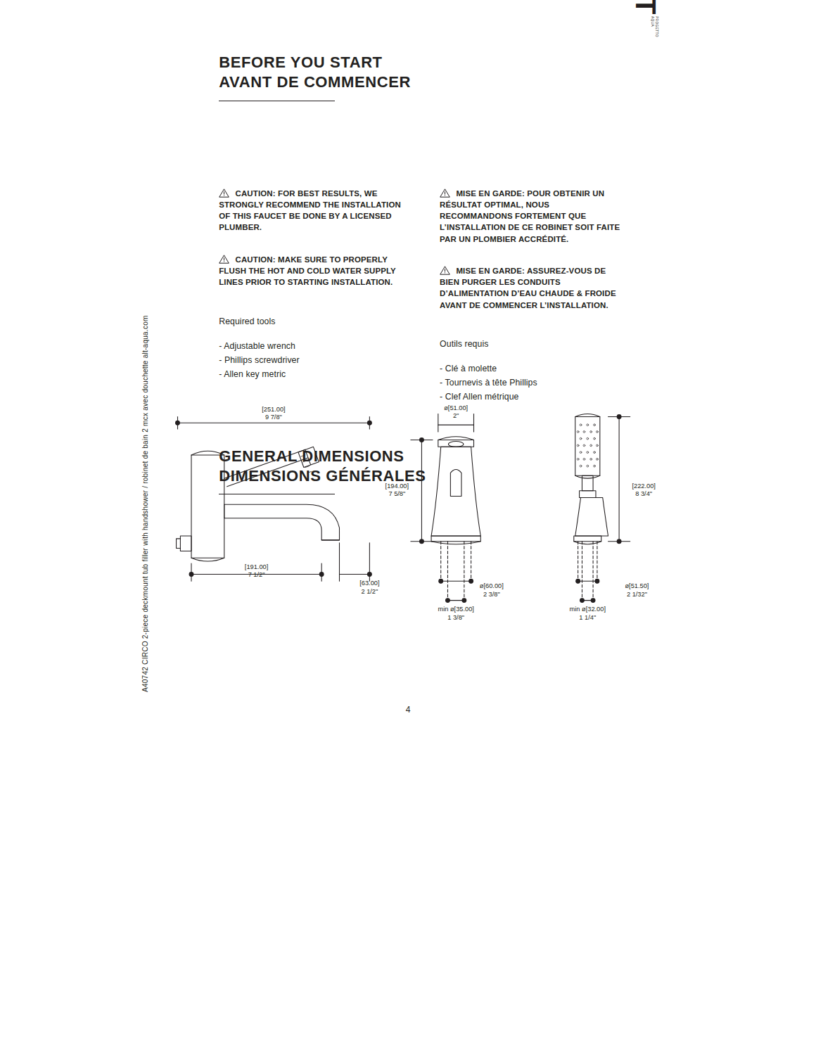ALT Progetto
Aqua
A40742 CIRCO 2-piece deckmount tub filler with handshower / robinet de bain 2 mcx avec douchette alt-aqua.com
Before you start
Avant de commencer
Caution: For best results, we strongly recommend the installation of this faucet be done by a licensed plumber.
Caution: Make sure to properly flush the hot and cold water supply lines prior to starting installation.
Required tools
Adjustable wrench
Phillips screwdriver
Allen key metric
Mise en garde: Pour obtenir un résultat optimal, nous recommandons fortement que l’installation de ce robinet soit faite par un plombier accrédité.
Mise en garde: Assurez-vous de bien purger les conduits d’alimentation d’eau chaude & froide avant de commencer l’installation.
Outils requis
Clé à molette
Tournevis à tête Phillips
Clef Allen métrique
General dimensions
Dimensions générales
[251.00] 9 7/8" [191.00] 7 1/2" [63.00] 2 1/2" ø[51.00] 2" [194.00] 7 5/8" ø[60.00] 2 3/8" min ø[35.00] 1 3/8" [222.00] 8 3/4" ø[51.50] 2 1/32" min ø[32.00] 1 1/4"
4